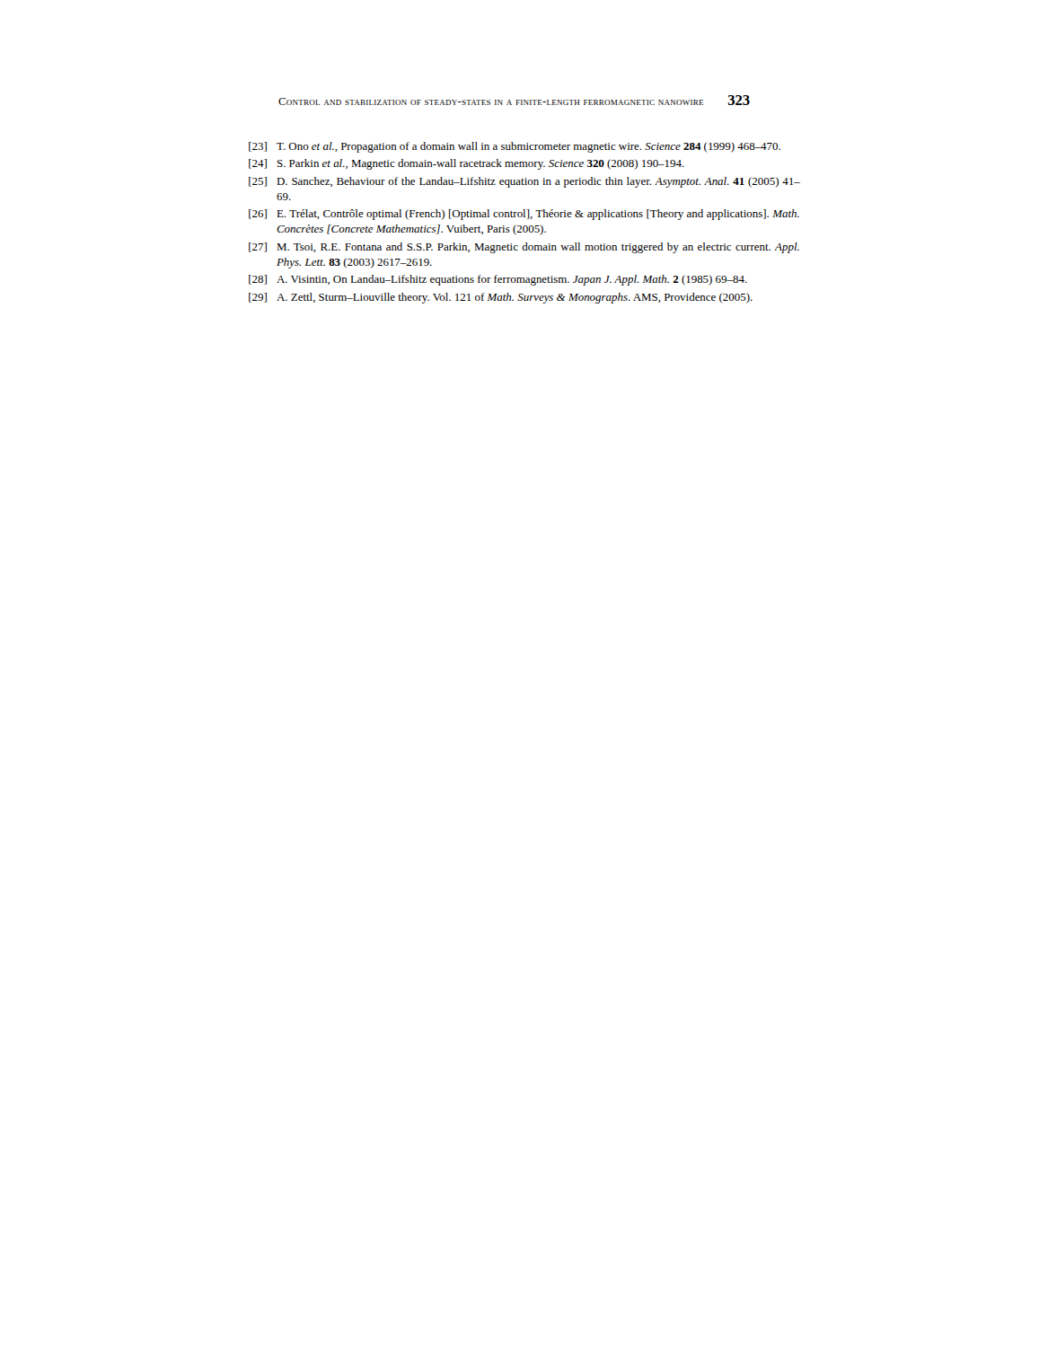Control and stabilization of steady-states in a finite-length ferromagnetic nanowire 323
[23] T. Ono et al., Propagation of a domain wall in a submicrometer magnetic wire. Science 284 (1999) 468–470.
[24] S. Parkin et al., Magnetic domain-wall racetrack memory. Science 320 (2008) 190–194.
[25] D. Sanchez, Behaviour of the Landau–Lifshitz equation in a periodic thin layer. Asymptot. Anal. 41 (2005) 41–69.
[26] E. Trélat, Contrôle optimal (French) [Optimal control], Théorie & applications [Theory and applications]. Math. Concrètes [Concrete Mathematics]. Vuibert, Paris (2005).
[27] M. Tsoi, R.E. Fontana and S.S.P. Parkin, Magnetic domain wall motion triggered by an electric current. Appl. Phys. Lett. 83 (2003) 2617–2619.
[28] A. Visintin, On Landau–Lifshitz equations for ferromagnetism. Japan J. Appl. Math. 2 (1985) 69–84.
[29] A. Zettl, Sturm–Liouville theory. Vol. 121 of Math. Surveys & Monographs. AMS, Providence (2005).